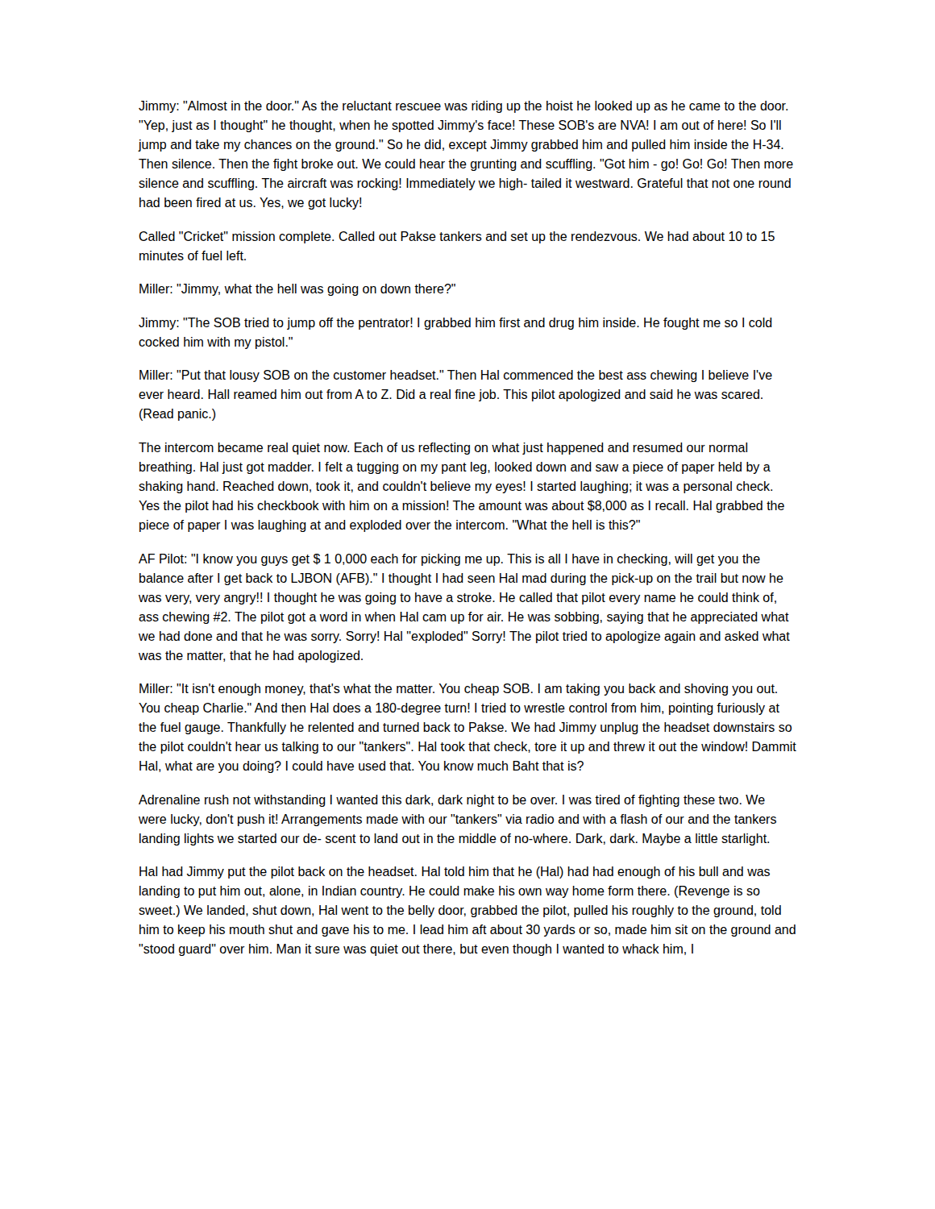Jimmy: "Almost in the door." As the reluctant rescuee was riding up the hoist he looked up as he came to the door. "Yep, just as I thought" he thought, when he spotted Jimmy's face! These SOB's are NVA! I am out of here! So I'll jump and take my chances on the ground." So he did, except Jimmy grabbed him and pulled him inside the H-34. Then silence. Then the fight broke out. We could hear the grunting and scuffling. "Got him - go! Go! Go! Then more silence and scuffling. The aircraft was rocking! Immediately we high- tailed it westward. Grateful that not one round had been fired at us. Yes, we got lucky!
Called "Cricket" mission complete. Called out Pakse tankers and set up the rendezvous. We had about 10 to 15 minutes of fuel left.
Miller: "Jimmy, what the hell was going on down there?"
Jimmy: "The SOB tried to jump off the pentrator! I grabbed him first and drug him inside. He fought me so I cold cocked him with my pistol."
Miller: "Put that lousy SOB on the customer headset." Then Hal commenced the best ass chewing I believe I've ever heard. Hall reamed him out from A to Z. Did a real fine job. This pilot apologized and said he was scared. (Read panic.)
The intercom became real quiet now. Each of us reflecting on what just happened and resumed our normal breathing. Hal just got madder. I felt a tugging on my pant leg, looked down and saw a piece of paper held by a shaking hand. Reached down, took it, and couldn't believe my eyes! I started laughing; it was a personal check. Yes the pilot had his checkbook with him on a mission! The amount was about $8,000 as I recall. Hal grabbed the piece of paper I was laughing at and exploded over the intercom. "What the hell is this?"
AF Pilot: "I know you guys get $ 1 0,000 each for picking me up. This is all I have in checking, will get you the balance after I get back to LJBON (AFB)." I thought I had seen Hal mad during the pick-up on the trail but now he was very, very angry!! I thought he was going to have a stroke. He called that pilot every name he could think of, ass chewing #2. The pilot got a word in when Hal cam up for air. He was sobbing, saying that he appreciated what we had done and that he was sorry. Sorry! Hal "exploded" Sorry! The pilot tried to apologize again and asked what was the matter, that he had apologized.
Miller: "It isn't enough money, that's what the matter. You cheap SOB. I am taking you back and shoving you out. You cheap Charlie." And then Hal does a 180-degree turn! I tried to wrestle control from him, pointing furiously at the fuel gauge. Thankfully he relented and turned back to Pakse. We had Jimmy unplug the headset downstairs so the pilot couldn't hear us talking to our "tankers". Hal took that check, tore it up and threw it out the window! Dammit Hal, what are you doing? I could have used that. You know much Baht that is?
Adrenaline rush not withstanding I wanted this dark, dark night to be over. I was tired of fighting these two. We were lucky, don't push it! Arrangements made with our "tankers" via radio and with a flash of our and the tankers landing lights we started our de- scent to land out in the middle of no-where. Dark, dark. Maybe a little starlight.
Hal had Jimmy put the pilot back on the headset. Hal told him that he (Hal) had had enough of his bull and was landing to put him out, alone, in Indian country. He could make his own way home form there. (Revenge is so sweet.) We landed, shut down, Hal went to the belly door, grabbed the pilot, pulled his roughly to the ground, told him to keep his mouth shut and gave his to me. I lead him aft about 30 yards or so, made him sit on the ground and "stood guard" over him. Man it sure was quiet out there, but even though I wanted to whack him, I